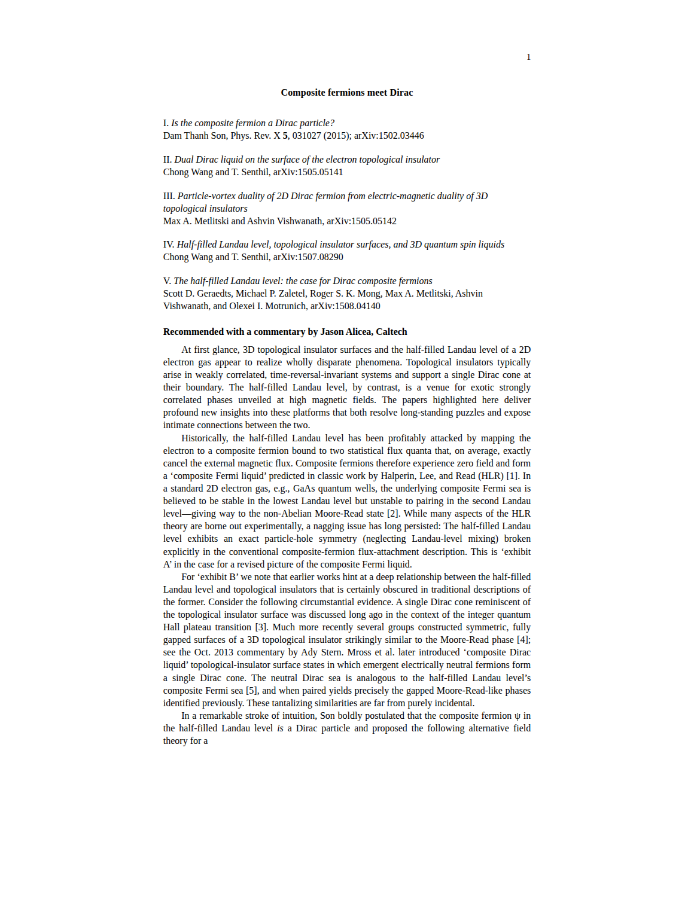1
Composite fermions meet Dirac
I. Is the composite fermion a Dirac particle? Dam Thanh Son, Phys. Rev. X 5, 031027 (2015); arXiv:1502.03446
II. Dual Dirac liquid on the surface of the electron topological insulator Chong Wang and T. Senthil, arXiv:1505.05141
III. Particle-vortex duality of 2D Dirac fermion from electric-magnetic duality of 3D topological insulators Max A. Metlitski and Ashvin Vishwanath, arXiv:1505.05142
IV. Half-filled Landau level, topological insulator surfaces, and 3D quantum spin liquids Chong Wang and T. Senthil, arXiv:1507.08290
V. The half-filled Landau level: the case for Dirac composite fermions Scott D. Geraedts, Michael P. Zaletel, Roger S. K. Mong, Max A. Metlitski, Ashvin Vishwanath, and Olexei I. Motrunich, arXiv:1508.04140
Recommended with a commentary by Jason Alicea, Caltech
At first glance, 3D topological insulator surfaces and the half-filled Landau level of a 2D electron gas appear to realize wholly disparate phenomena. Topological insulators typically arise in weakly correlated, time-reversal-invariant systems and support a single Dirac cone at their boundary. The half-filled Landau level, by contrast, is a venue for exotic strongly correlated phases unveiled at high magnetic fields. The papers highlighted here deliver profound new insights into these platforms that both resolve long-standing puzzles and expose intimate connections between the two.
Historically, the half-filled Landau level has been profitably attacked by mapping the electron to a composite fermion bound to two statistical flux quanta that, on average, exactly cancel the external magnetic flux. Composite fermions therefore experience zero field and form a ‘composite Fermi liquid’ predicted in classic work by Halperin, Lee, and Read (HLR) [1]. In a standard 2D electron gas, e.g., GaAs quantum wells, the underlying composite Fermi sea is believed to be stable in the lowest Landau level but unstable to pairing in the second Landau level—giving way to the non-Abelian Moore-Read state [2]. While many aspects of the HLR theory are borne out experimentally, a nagging issue has long persisted: The half-filled Landau level exhibits an exact particle-hole symmetry (neglecting Landau-level mixing) broken explicitly in the conventional composite-fermion flux-attachment description. This is ‘exhibit A’ in the case for a revised picture of the composite Fermi liquid.
For ‘exhibit B’ we note that earlier works hint at a deep relationship between the half-filled Landau level and topological insulators that is certainly obscured in traditional descriptions of the former. Consider the following circumstantial evidence. A single Dirac cone reminiscent of the topological insulator surface was discussed long ago in the context of the integer quantum Hall plateau transition [3]. Much more recently several groups constructed symmetric, fully gapped surfaces of a 3D topological insulator strikingly similar to the Moore-Read phase [4]; see the Oct. 2013 commentary by Ady Stern. Mross et al. later introduced ‘composite Dirac liquid’ topological-insulator surface states in which emergent electrically neutral fermions form a single Dirac cone. The neutral Dirac sea is analogous to the half-filled Landau level’s composite Fermi sea [5], and when paired yields precisely the gapped Moore-Read-like phases identified previously. These tantalizing similarities are far from purely incidental.
In a remarkable stroke of intuition, Son boldly postulated that the composite fermion ψ in the half-filled Landau level is a Dirac particle and proposed the following alternative field theory for a